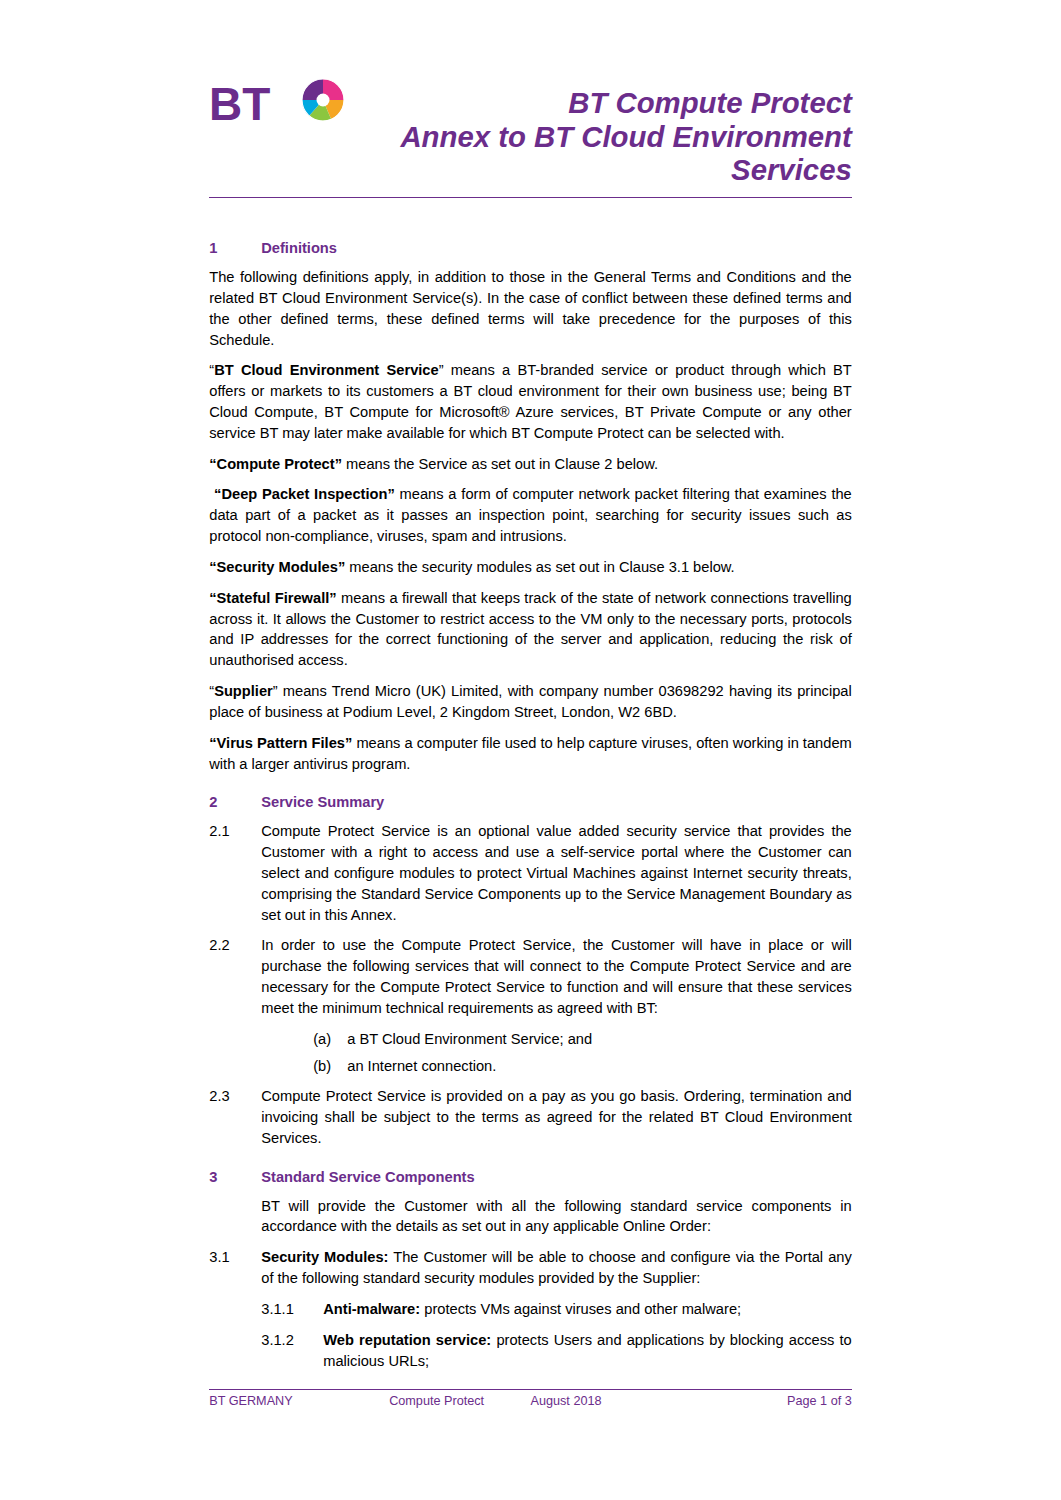BT
BT Compute Protect
Annex to BT Cloud Environment Services
1 Definitions
The following definitions apply, in addition to those in the General Terms and Conditions and the related BT Cloud Environment Service(s). In the case of conflict between these defined terms and the other defined terms, these defined terms will take precedence for the purposes of this Schedule.
“BT Cloud Environment Service” means a BT-branded service or product through which BT offers or markets to its customers a BT cloud environment for their own business use; being BT Cloud Compute, BT Compute for Microsoft® Azure services, BT Private Compute or any other service BT may later make available for which BT Compute Protect can be selected with.
“Compute Protect” means the Service as set out in Clause 2 below.
“Deep Packet Inspection” means a form of computer network packet filtering that examines the data part of a packet as it passes an inspection point, searching for security issues such as protocol non-compliance, viruses, spam and intrusions.
“Security Modules” means the security modules as set out in Clause 3.1 below.
“Stateful Firewall” means a firewall that keeps track of the state of network connections travelling across it. It allows the Customer to restrict access to the VM only to the necessary ports, protocols and IP addresses for the correct functioning of the server and application, reducing the risk of unauthorised access.
“Supplier” means Trend Micro (UK) Limited, with company number 03698292 having its principal place of business at Podium Level, 2 Kingdom Street, London, W2 6BD.
“Virus Pattern Files” means a computer file used to help capture viruses, often working in tandem with a larger antivirus program.
2 Service Summary
2.1
Compute Protect Service is an optional value added security service that provides the Customer with a right to access and use a self-service portal where the Customer can select and configure modules to protect Virtual Machines against Internet security threats, comprising the Standard Service Components up to the Service Management Boundary as set out in this Annex.
2.2
In order to use the Compute Protect Service, the Customer will have in place or will purchase the following services that will connect to the Compute Protect Service and are necessary for the Compute Protect Service to function and will ensure that these services meet the minimum technical requirements as agreed with BT:
(a) a BT Cloud Environment Service; and
(b) an Internet connection.
2.3
Compute Protect Service is provided on a pay as you go basis. Ordering, termination and invoicing shall be subject to the terms as agreed for the related BT Cloud Environment Services.
3 Standard Service Components
BT will provide the Customer with all the following standard service components in accordance with the details as set out in any applicable Online Order:
3.1
Security Modules: The Customer will be able to choose and configure via the Portal any of the following standard security modules provided by the Supplier:
3.1.1
Anti-malware: protects VMs against viruses and other malware;
3.1.2
Web reputation service: protects Users and applications by blocking access to malicious URLs;
BT GERMANY
Compute Protect
August 2018
Page 1 of 3